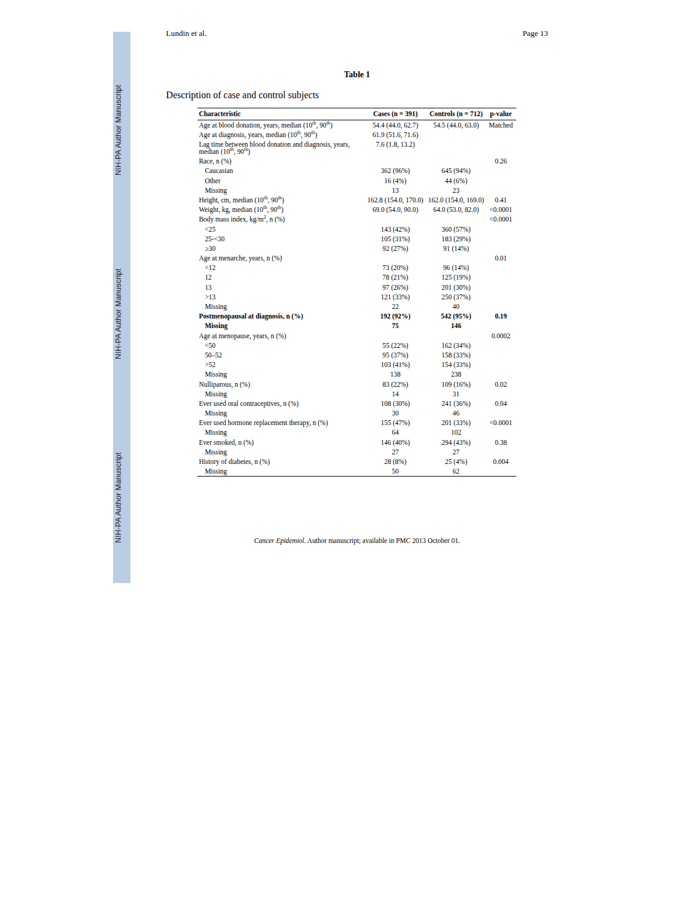NIH-PA Author Manuscript
NIH-PA Author Manuscript
NIH-PA Author Manuscript
Lundin et al. Page 13
Table 1
Description of case and control subjects
| Characteristic | Cases (n = 391) | Controls (n = 712) | p-value |
| --- | --- | --- | --- |
| Age at blood donation, years, median (10 th , 90 th ) | 54.4 (44.0, 62.7) | 54.5 (44.0, 63.0) | Matched |
| Age at diagnosis, years, median (10 th , 90 th ) | 61.9 (51.6, 71.6) | | |
| Lag time between blood donation and diagnosis, years, median (10 th , 90 th ) | 7.6 (1.8, 13.2) | | |
| Race, n (%) | | | 0.26 |
| Caucasian | 362 (96%) | 645 (94%) | |
| Other | 16 (4%) | 44 (6%) | |
| Missing | 13 | 23 | |
| Height, cm, median (10 th , 90 th ) | 162.8 (154.0, 170.0) | 162.0 (154.0, 169.0) | 0.41 |
| Weight, kg, median (10 th , 90 th ) | 69.0 (54.0, 90.0) | 64.0 (53.0, 82.0) | <0.0001 |
| Body mass index, kg/m 2 , n (%) | | | <0.0001 |
| <25 | 143 (42%) | 360 (57%) | |
| 25-<30 | 105 (31%) | 183 (29%) | |
| ≥30 | 92 (27%) | 91 (14%) | |
| Age at menarche, years, n (%) | | | 0.01 |
| <12 | 73 (20%) | 96 (14%) | |
| 12 | 78 (21%) | 125 (19%) | |
| 13 | 97 (26%) | 201 (30%) | |
| >13 | 121 (33%) | 250 (37%) | |
| Missing | 22 | 40 | |
| Postmenopausal at diagnosis, n (%) | 192 (92%) | 542 (95%) | 0.19 |
| Missing | 75 | 146 | |
| Age at menopause, years, n (%) | | | 0.0002 |
| <50 | 55 (22%) | 162 (34%) | |
| 50–52 | 95 (37%) | 158 (33%) | |
| >52 | 103 (41%) | 154 (33%) | |
| Missing | 138 | 238 | |
| Nulliparous, n (%) | 83 (22%) | 109 (16%) | 0.02 |
| Missing | 14 | 31 | |
| Ever used oral contraceptives, n (%) | 108 (30%) | 241 (36%) | 0.04 |
| Missing | 30 | 46 | |
| Ever used hormone replacement therapy, n (%) | 155 (47%) | 201 (33%) | <0.0001 |
| Missing | 64 | 102 | |
| Ever smoked, n (%) | 146 (40%) | 294 (43%) | 0.38 |
| Missing | 27 | 27 | |
| History of diabetes, n (%) | 28 (8%) | 25 (4%) | 0.004 |
| Missing | 50 | 62 | |
Cancer Epidemiol. Author manuscript; available in PMC 2013 October 01.